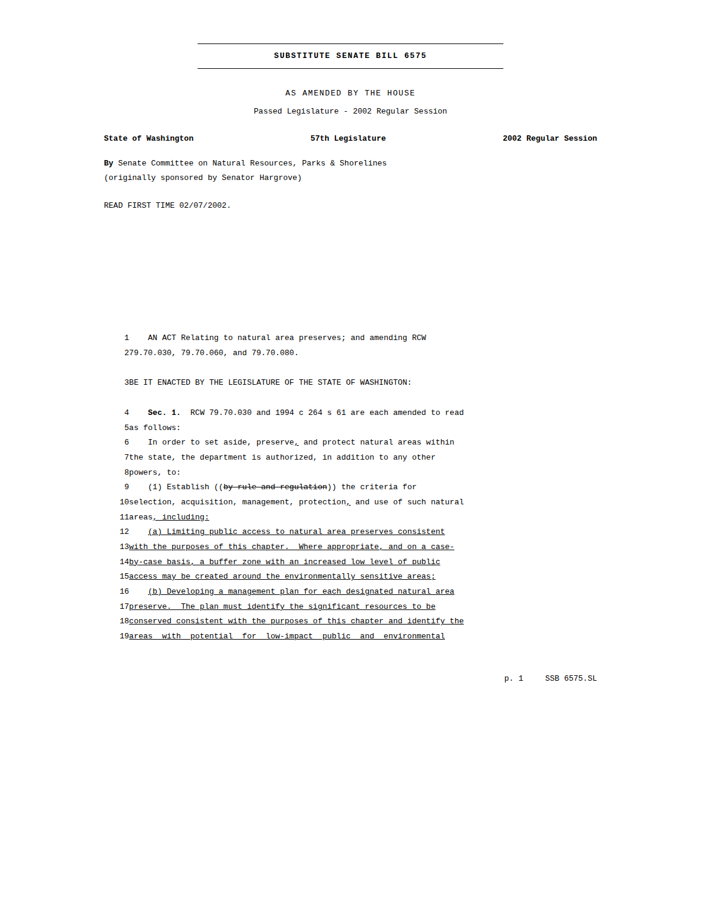SUBSTITUTE SENATE BILL 6575
AS AMENDED BY THE HOUSE
Passed Legislature - 2002 Regular Session
State of Washington 57th Legislature 2002 Regular Session
By Senate Committee on Natural Resources, Parks & Shorelines (originally sponsored by Senator Hargrove)
READ FIRST TIME 02/07/2002.
| 1 | AN ACT Relating to natural area preserves; and amending RCW |
| 2 | 79.70.030, 79.70.060, and 79.70.080. |
| 3 | BE IT ENACTED BY THE LEGISLATURE OF THE STATE OF WASHINGTON: |
| 4 | Sec. 1. RCW 79.70.030 and 1994 c 264 s 61 are each amended to read |
| 5 | as follows: |
| 6 | In order to set aside, preserve , and protect natural areas within |
| 7 | the state, the department is authorized, in addition to any other |
| 8 | powers, to: |
| 9 | (1) Establish (( by rule and regulation )) the criteria for |
| 10 | selection, acquisition, management, protection , and use of such natural |
| 11 | areas , including: |
| 12 | (a) Limiting public access to natural area preserves consistent |
| 13 | with the purposes of this chapter. Where appropriate, and on a case- |
| 14 | by-case basis, a buffer zone with an increased low level of public |
| 15 | access may be created around the environmentally sensitive areas; |
| 16 | (b) Developing a management plan for each designated natural area |
| 17 | preserve. The plan must identify the significant resources to be |
| 18 | conserved consistent with the purposes of this chapter and identify the |
| 19 | areas with potential for low-impact public and environmental |
p. 1 SSB 6575.SL